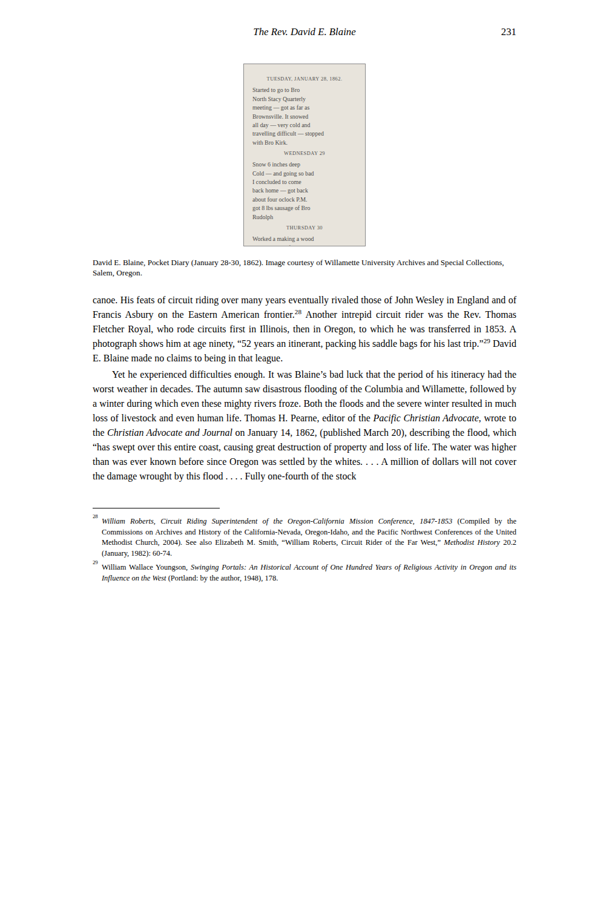The Rev. David E. Blaine 231
TUESDAY, JANUARY 28, 1862.
Started to go to Bro
North Stacy Quarterly
meeting — got as far as
Brownsville. It snowed
all day — very cold and
travelling difficult — stopped
with Bro Kirk.
WEDNESDAY 29
Snow 6 inches deep
Cold — and going so bad
I concluded to come
back home — got back
about four oclock P.M.
got 8 lbs sausage of Bro
Rudolph
THURSDAY 30
Worked a making a wood
Sled — most of the day.
Elizabeth Reist paid me
on Bro Odells acct $4.38
David E. Blaine, Pocket Diary (January 28-30, 1862). Image courtesy of Willamette University Archives and Special Collections, Salem, Oregon.
canoe. His feats of circuit riding over many years eventually rivaled those of John Wesley in England and of Francis Asbury on the Eastern American frontier.28 Another intrepid circuit rider was the Rev. Thomas Fletcher Royal, who rode circuits first in Illinois, then in Oregon, to which he was transferred in 1853. A photograph shows him at age ninety, “52 years an itinerant, packing his saddle bags for his last trip.”29 David E. Blaine made no claims to being in that league.
Yet he experienced difficulties enough. It was Blaine’s bad luck that the period of his itineracy had the worst weather in decades. The autumn saw disastrous flooding of the Columbia and Willamette, followed by a winter during which even these mighty rivers froze. Both the floods and the severe winter resulted in much loss of livestock and even human life. Thomas H. Pearne, editor of the Pacific Christian Advocate, wrote to the Christian Advocate and Journal on January 14, 1862, (published March 20), describing the flood, which “has swept over this entire coast, causing great destruction of property and loss of life. The water was higher than was ever known before since Oregon was settled by the whites. . . . A million of dollars will not cover the damage wrought by this flood . . . . Fully one-fourth of the stock
28 William Roberts, Circuit Riding Superintendent of the Oregon-California Mission Conference, 1847-1853 (Compiled by the Commissions on Archives and History of the California-Nevada, Oregon-Idaho, and the Pacific Northwest Conferences of the United Methodist Church, 2004). See also Elizabeth M. Smith, “William Roberts, Circuit Rider of the Far West,” Methodist History 20.2 (January, 1982): 60-74.
29 William Wallace Youngson, Swinging Portals: An Historical Account of One Hundred Years of Religious Activity in Oregon and its Influence on the West (Portland: by the author, 1948), 178.